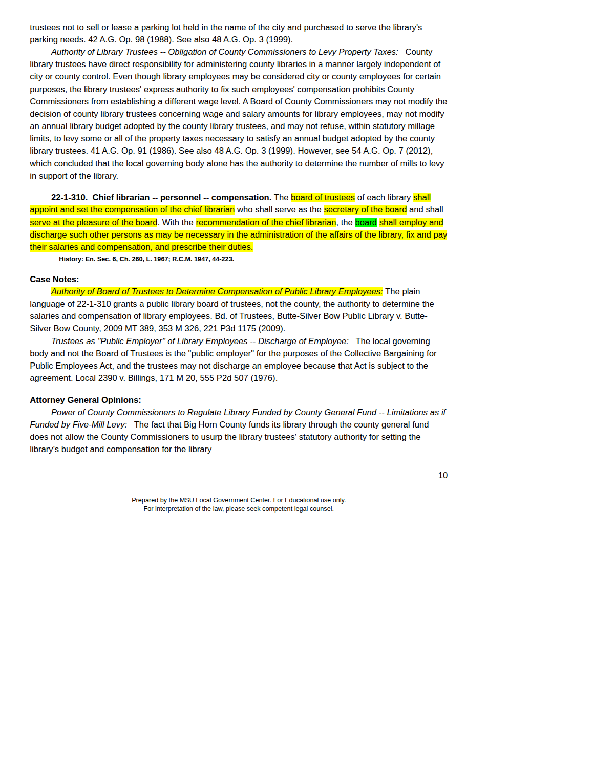trustees not to sell or lease a parking lot held in the name of the city and purchased to serve the library's parking needs. 42 A.G. Op. 98 (1988). See also 48 A.G. Op. 3 (1999).
Authority of Library Trustees -- Obligation of County Commissioners to Levy Property Taxes: County library trustees have direct responsibility for administering county libraries in a manner largely independent of city or county control. Even though library employees may be considered city or county employees for certain purposes, the library trustees' express authority to fix such employees' compensation prohibits County Commissioners from establishing a different wage level. A Board of County Commissioners may not modify the decision of county library trustees concerning wage and salary amounts for library employees, may not modify an annual library budget adopted by the county library trustees, and may not refuse, within statutory millage limits, to levy some or all of the property taxes necessary to satisfy an annual budget adopted by the county library trustees. 41 A.G. Op. 91 (1986). See also 48 A.G. Op. 3 (1999). However, see 54 A.G. Op. 7 (2012), which concluded that the local governing body alone has the authority to determine the number of mills to levy in support of the library.
22-1-310. Chief librarian -- personnel -- compensation. The board of trustees of each library shall appoint and set the compensation of the chief librarian who shall serve as the secretary of the board and shall serve at the pleasure of the board. With the recommendation of the chief librarian, the board shall employ and discharge such other persons as may be necessary in the administration of the affairs of the library, fix and pay their salaries and compensation, and prescribe their duties.
History: En. Sec. 6, Ch. 260, L. 1967; R.C.M. 1947, 44-223.
Case Notes:
Authority of Board of Trustees to Determine Compensation of Public Library Employees: The plain language of 22-1-310 grants a public library board of trustees, not the county, the authority to determine the salaries and compensation of library employees. Bd. of Trustees, Butte-Silver Bow Public Library v. Butte-Silver Bow County, 2009 MT 389, 353 M 326, 221 P3d 1175 (2009).
Trustees as "Public Employer" of Library Employees -- Discharge of Employee: The local governing body and not the Board of Trustees is the "public employer" for the purposes of the Collective Bargaining for Public Employees Act, and the trustees may not discharge an employee because that Act is subject to the agreement. Local 2390 v. Billings, 171 M 20, 555 P2d 507 (1976).
Attorney General Opinions:
Power of County Commissioners to Regulate Library Funded by County General Fund -- Limitations as if Funded by Five-Mill Levy: The fact that Big Horn County funds its library through the county general fund does not allow the County Commissioners to usurp the library trustees' statutory authority for setting the library's budget and compensation for the library
10
Prepared by the MSU Local Government Center. For Educational use only.
For interpretation of the law, please seek competent legal counsel.